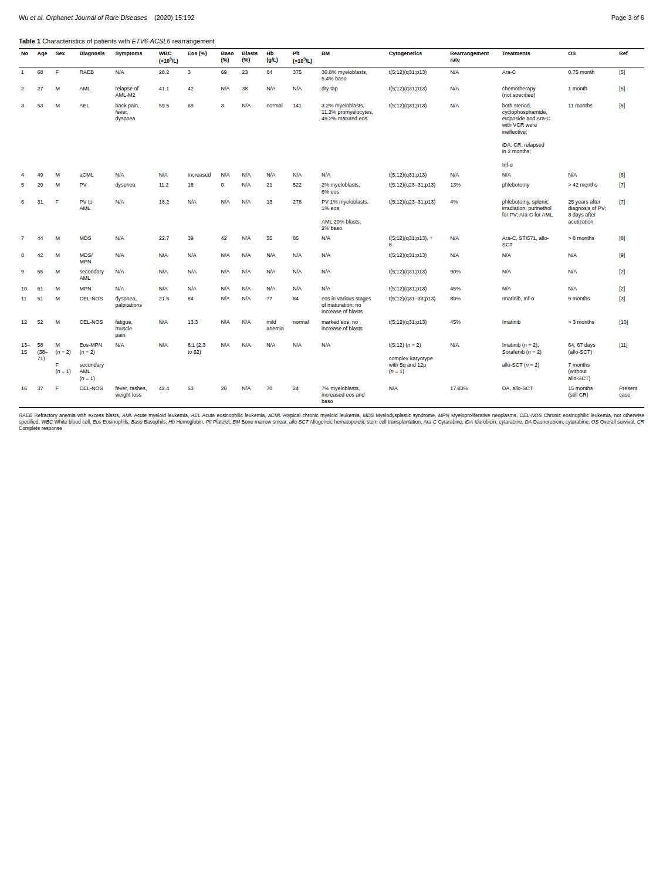Wu et al. Orphanet Journal of Rare Diseases (2020) 15:192
Page 3 of 6
Table 1 Characteristics of patients with ETV6-ACSL6 rearrangement
| No | Age | Sex | Diagnosis | Symptoms | WBC (×10 9 /L) | Eos (%) | Baso (%) | Blasts (%) | Hb (g/L) | Plt (×10 9 /L) | BM | Cytogenetics | Rearrangement rate | Treatments | OS | Ref |
| --- | --- | --- | --- | --- | --- | --- | --- | --- | --- | --- | --- | --- | --- | --- | --- | --- |
| 1 | 68 | F | RAEB | N/A | 28.2 | 3 | 69 | 23 | 84 | 375 | 30.8% myeloblasts, 5.4% baso | t(5;12)(q31;p13) | N/A | Ara-C | 0.75 month | [5] |
| 2 | 27 | M | AML | relapse of AML-M2 | 41.1 | 42 | N/A | 38 | N/A | N/A | dry tap | t(5;12)(q31;p13) | N/A | chemotherapy (not specified) | 1 month | [5] |
| 3 | 53 | M | AEL | back pain, fever, dyspnea | 59.5 | 69 | 3 | N/A | normal | 141 | 3.2% myeloblasts, 11.2% promyelocytes, 49.2% matured eos | t(5;12)(q31;p13) | N/A | both steriod, cyclophosphamide, etoposide and Ara-C with VCR were ineffective; iDA: CR, relapsed in 2 months; Inf-α | 11 months | [5] |
| 4 | 49 | M | aCML | N/A | N/A | Increased | N/A | N/A | N/A | N/A | N/A | t(5;12)(q31;p13) | N/A | N/A | N/A | [6] |
| 5 | 29 | M | PV | dyspnea | 11.2 | 16 | 0 | N/A | 21 | 522 | 2% myeloblasts, 6% eos | t(5;12)(q23–31;p13) | 13% | phlebotomy | > 42 months | [7] |
| 6 | 31 | F | PV to AML | N/A | 18.2 | N/A | N/A | N/A | 13 | 278 | PV 1% myeloblasts, 1% eos AML 20% blasts, 2% baso | t(5;12)(q23–31;p13) | 4% | phlebotomy, splenic irradiation, purinethol for PV; Ara-C for AML | 25 years after diagnosis of PV; 3 days after acutization | [7] |
| 7 | 44 | M | MDS | N/A | 22.7 | 39 | 42 | N/A | 55 | 85 | N/A | t(5;12)(q31;p13), + 8 | N/A | Ara-C, STI571, allo- SCT | > 8 months | [8] |
| 8 | 42 | M | MDS/ MPN | N/A | N/A | N/A | N/A | N/A | N/A | N/A | N/A | t(5;12)(q31;p13) | N/A | N/A | N/A | [9] |
| 9 | 55 | M | secondary AML | N/A | N/A | N/A | N/A | N/A | N/A | N/A | N/A | t(5;12)(q31;p13) | 90% | N/A | N/A | [2] |
| 10 | 61 | M | MPN | N/A | N/A | N/A | N/A | N/A | N/A | N/A | N/A | t(5;12)(q31;p13) | 45% | N/A | N/A | [2] |
| 11 | 51 | M | CEL-NOS | dyspnea, palpitations | 21.6 | 84 | N/A | N/A | 77 | 84 | eos in various stages of maturation; no increase of blasts | t(5;12)(q31–33;p13) | 80% | Imatinib, Inf-α | 9 months | [3] |
| 12 | 52 | M | CEL-NOS | fatigue, muscle pain | N/A | 13.3 | N/A | N/A | mild anemia | normal | marked eos, no increase of blasts | t(5;12)(q31;p13) | 45% | Imatinib | > 3 months | [10] |
| 13– 15 | 58 (38– 71) | M ( n = 2) F ( n = 1) | Eos-MPN ( n = 2) secondary AML ( n = 1) | N/A | N/A | 8.1 (2.3 to 62) | N/A | N/A | N/A | N/A | N/A | t(5;12) ( n = 2) complex karyotype with 5q and 12p ( n = 1) | N/A | Imatinib ( n = 2), Sorafenib ( n = 2) allo-SCT ( n = 2) | 64, 67 days (allo-SCT) 7 months (without allo-SCT) | [11] |
| 16 | 37 | F | CEL-NOS | fever, rashes, weight loss | 42.4 | 53 | 28 | N/A | 70 | 24 | 7% myeloblasts, increased eos and baso | N/A | 17.83% | DA, allo-SCT | 15 months (still CR) | Present case |
RAEB Refractory anemia with excess blasts, AML Acute myeloid leukemia, AEL Acute eosinophilic leukemia, aCML Atypical chronic myeloid leukemia, MDS Myelodysplastic syndrome, MPN Myeloproliferative neoplasms, CEL-NOS Chronic eosinophilic leukemia, not otherwise specified, WBC White blood cell, Eos Eosinophils, Baso Basophils, Hb Hemoglobin, Plt Platelet, BM Bone marrow smear, allo-SCT Allogeneic hematopoietic stem cell transplantation, Ara-C Cytarabine, iDA Idarubicin, cytarabine, DA Daunorubicin, cytarabine, OS Overall survival, CR Complete response